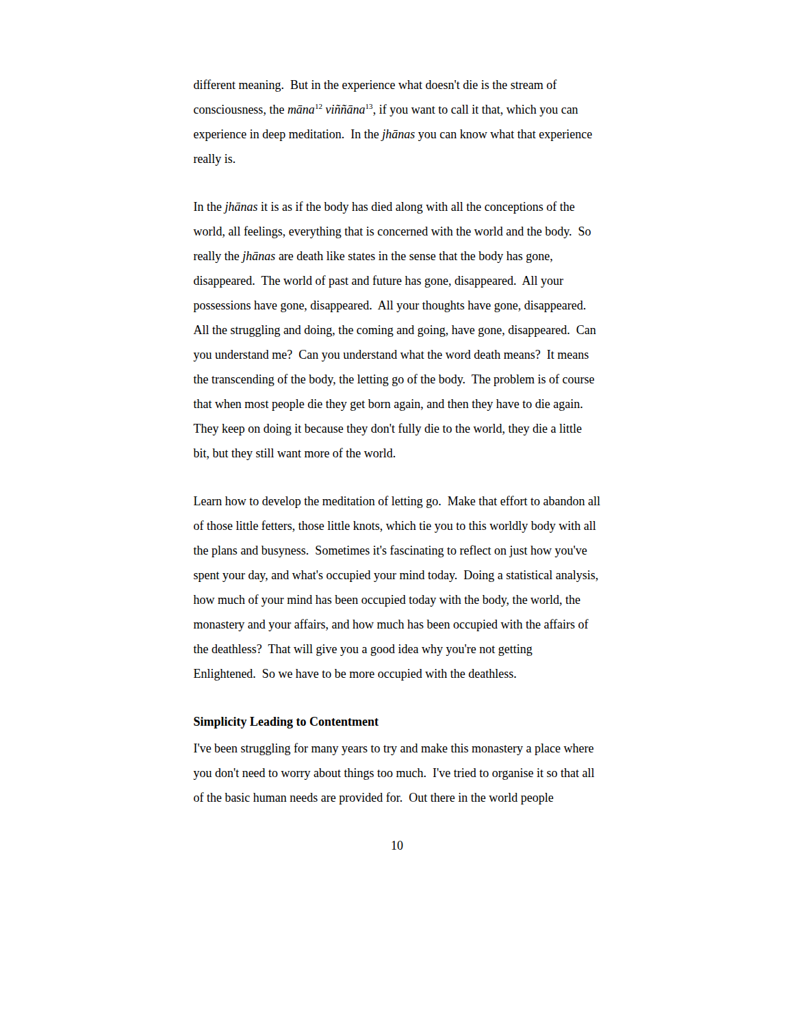different meaning. But in the experience what doesn't die is the stream of consciousness, the māna12 viññāna13, if you want to call it that, which you can experience in deep meditation. In the jhānas you can know what that experience really is.
In the jhānas it is as if the body has died along with all the conceptions of the world, all feelings, everything that is concerned with the world and the body. So really the jhānas are death like states in the sense that the body has gone, disappeared. The world of past and future has gone, disappeared. All your possessions have gone, disappeared. All your thoughts have gone, disappeared. All the struggling and doing, the coming and going, have gone, disappeared. Can you understand me? Can you understand what the word death means? It means the transcending of the body, the letting go of the body. The problem is of course that when most people die they get born again, and then they have to die again. They keep on doing it because they don't fully die to the world, they die a little bit, but they still want more of the world.
Learn how to develop the meditation of letting go. Make that effort to abandon all of those little fetters, those little knots, which tie you to this worldly body with all the plans and busyness. Sometimes it's fascinating to reflect on just how you've spent your day, and what's occupied your mind today. Doing a statistical analysis, how much of your mind has been occupied today with the body, the world, the monastery and your affairs, and how much has been occupied with the affairs of the deathless? That will give you a good idea why you're not getting Enlightened. So we have to be more occupied with the deathless.
Simplicity Leading to Contentment
I've been struggling for many years to try and make this monastery a place where you don't need to worry about things too much. I've tried to organise it so that all of the basic human needs are provided for. Out there in the world people
10